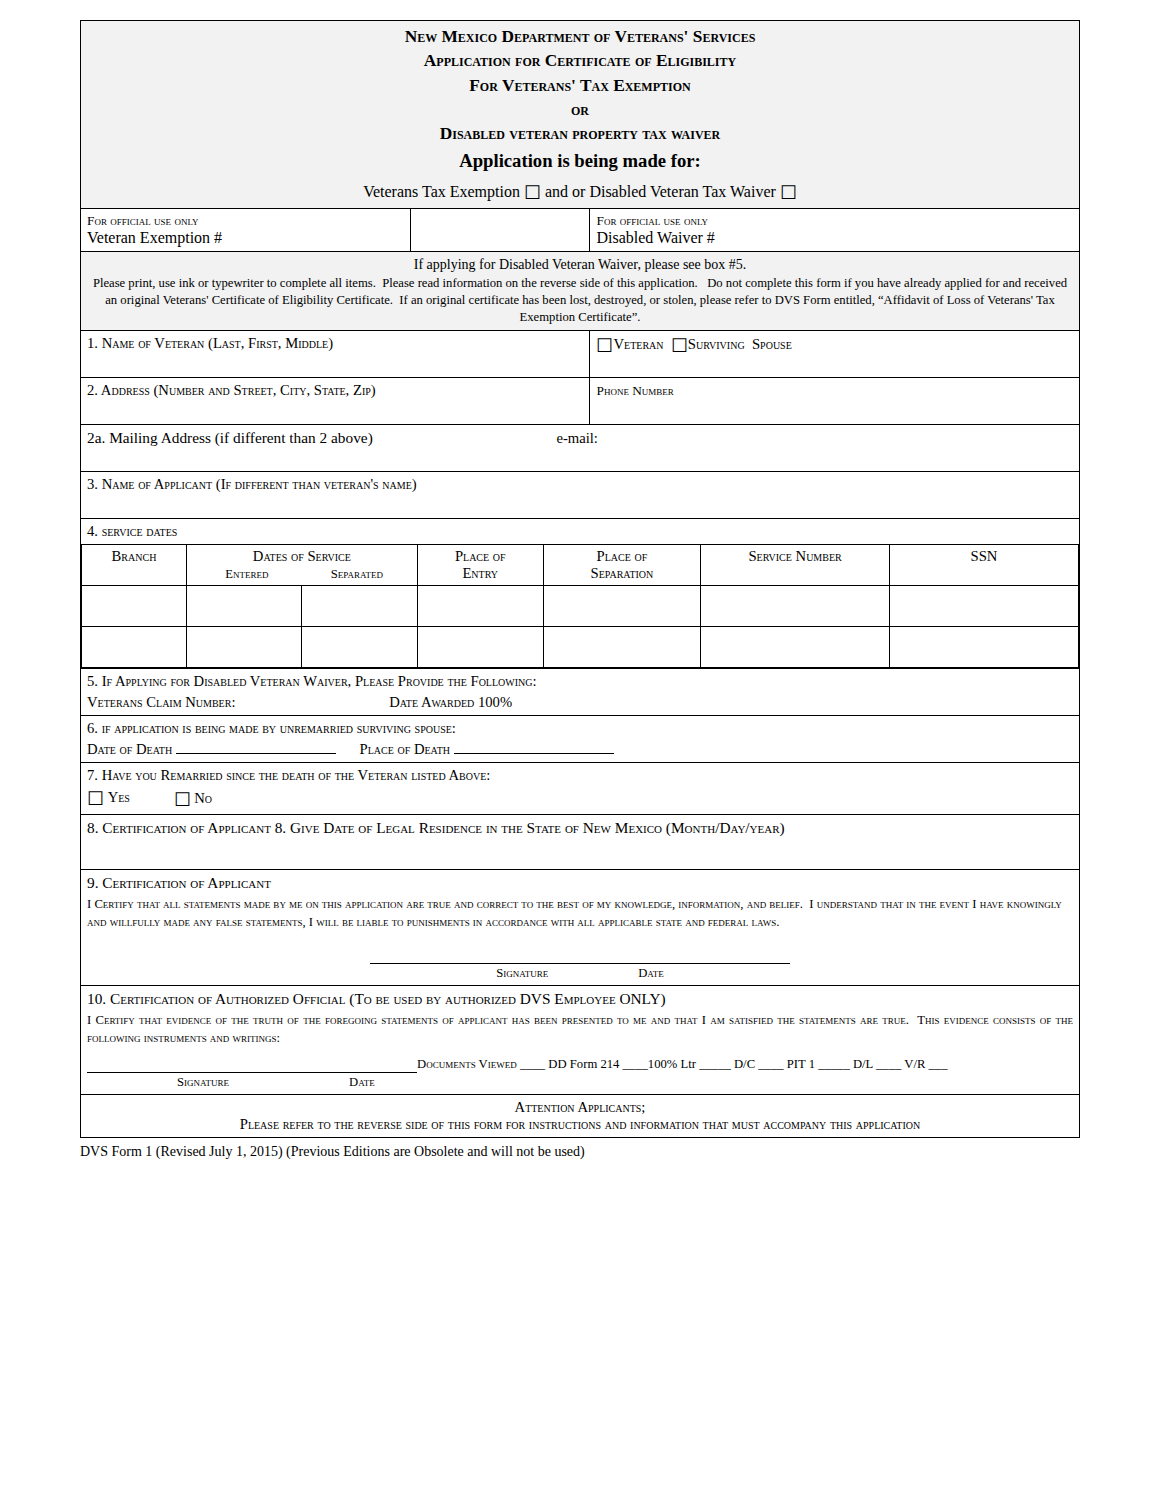| New Mexico Department of Veterans' Services Application for Certificate of Eligibility For Veterans' Tax Exemption or Disabled veteran property tax waiver Application is being made for: Veterans Tax Exemption ☐ and or Disabled Veteran Tax Waiver ☐ |
| For official use only Veteran Exemption # | | For official use only Disabled Waiver # |
| If applying for Disabled Veteran Waiver, please see box #5. Please print, use ink or typewriter to complete all items. Please read information on the reverse side of this application. Do not complete this form if you have already applied for and received an original Veterans' Certificate of Eligibility Certificate. If an original certificate has been lost, destroyed, or stolen, please refer to DVS Form entitled, “Affidavit of Loss of Veterans' Tax Exemption Certificate”. |
| 1. Name of Veteran (Last, First, Middle) | ☐ Veteran ☐ Surviving Spouse |
| 2. Address (Number and Street, City, State, Zip) | Phone Number |
| 2a. Mailing Address (if different than 2 above) e-mail: |
| 3. Name of Applicant (If different than veteran's name) |
| 4. service dates / Branch / Dates of Service Entered Separated / Place of Entry / Place of Separation / Service Number / SSN / / --- / --- / --- / --- / --- / --- / |
| 5. If Applying for Disabled Veteran Waiver, Please Provide the Following: Veterans Claim Number: Date Awarded 100% |
| 6. if application is being made by unremarried surviving spouse: Date of Death Place of Death |
| 7. Have you Remarried since the death of the Veteran listed Above: ☐ Yes ☐ No |
| 8. Certification of Applicant 8. Give Date of Legal Residence in the State of New Mexico (Month/Day/year) |
| 9. Certification of Applicant I Certify that all statements made by me on this application are true and correct to the best of my knowledge, information, and belief. I understand that in the event I have knowingly and willfully made any false statements, I will be liable to punishments in accordance with all applicable state and federal laws. Signature Date |
| 10. Certification of Authorized Official (To be used by authorized DVS Employee ONLY) I Certify that evidence of the truth of the foregoing statements of applicant has been presented to me and that I am satisfied the statements are true. This evidence consists of the following instruments and writings: Documents Viewed ____ DD Form 214 ____100% Ltr _____ D/C ____ PIT 1 _____ D/L ____ V/R ___ Signature Date |
| Attention Applicants; Please refer to the reverse side of this form for instructions and information that must accompany this application |
DVS Form 1 (Revised July 1, 2015) (Previous Editions are Obsolete and will not be used)